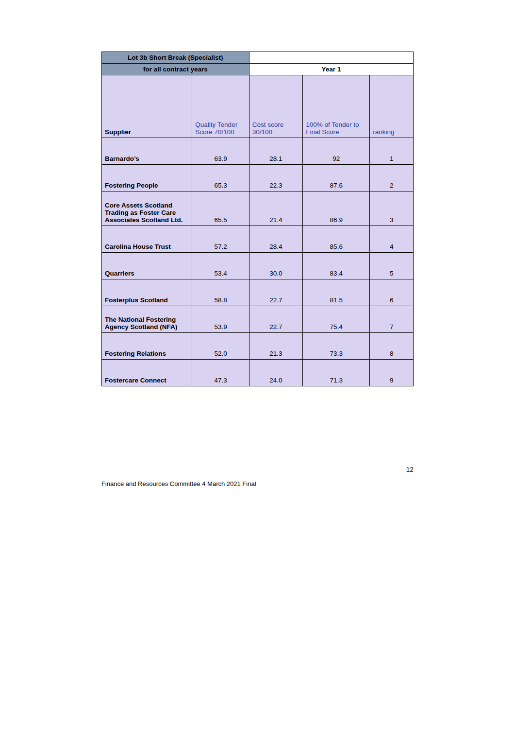| Lot 3b Short Break (Specialist) | |
| for all contract years | Year 1 |
| Supplier | Quality Tender Score 70/100 | Cost score 30/100 | 100% of Tender to Final Score | ranking |
| Barnardo’s | 63.9 | 28.1 | 92 | 1 |
| Fostering People | 65.3 | 22.3 | 87.6 | 2 |
| Core Assets Scotland Trading as Foster Care Associates Scotland Ltd. | 65.5 | 21.4 | 86.9 | 3 |
| Carolina House Trust | 57.2 | 28.4 | 85.6 | 4 |
| Quarriers | 53.4 | 30.0 | 83.4 | 5 |
| Fosterplus Scotland | 58.8 | 22.7 | 81.5 | 6 |
| The National Fostering Agency Scotland (NFA) | 53.9 | 22.7 | 75.4 | 7 |
| Fostering Relations | 52.0 | 21.3 | 73.3 | 8 |
| Fostercare Connect | 47.3 | 24.0 | 71.3 | 9 |
12
Finance and Resources Committee 4 March 2021 Final